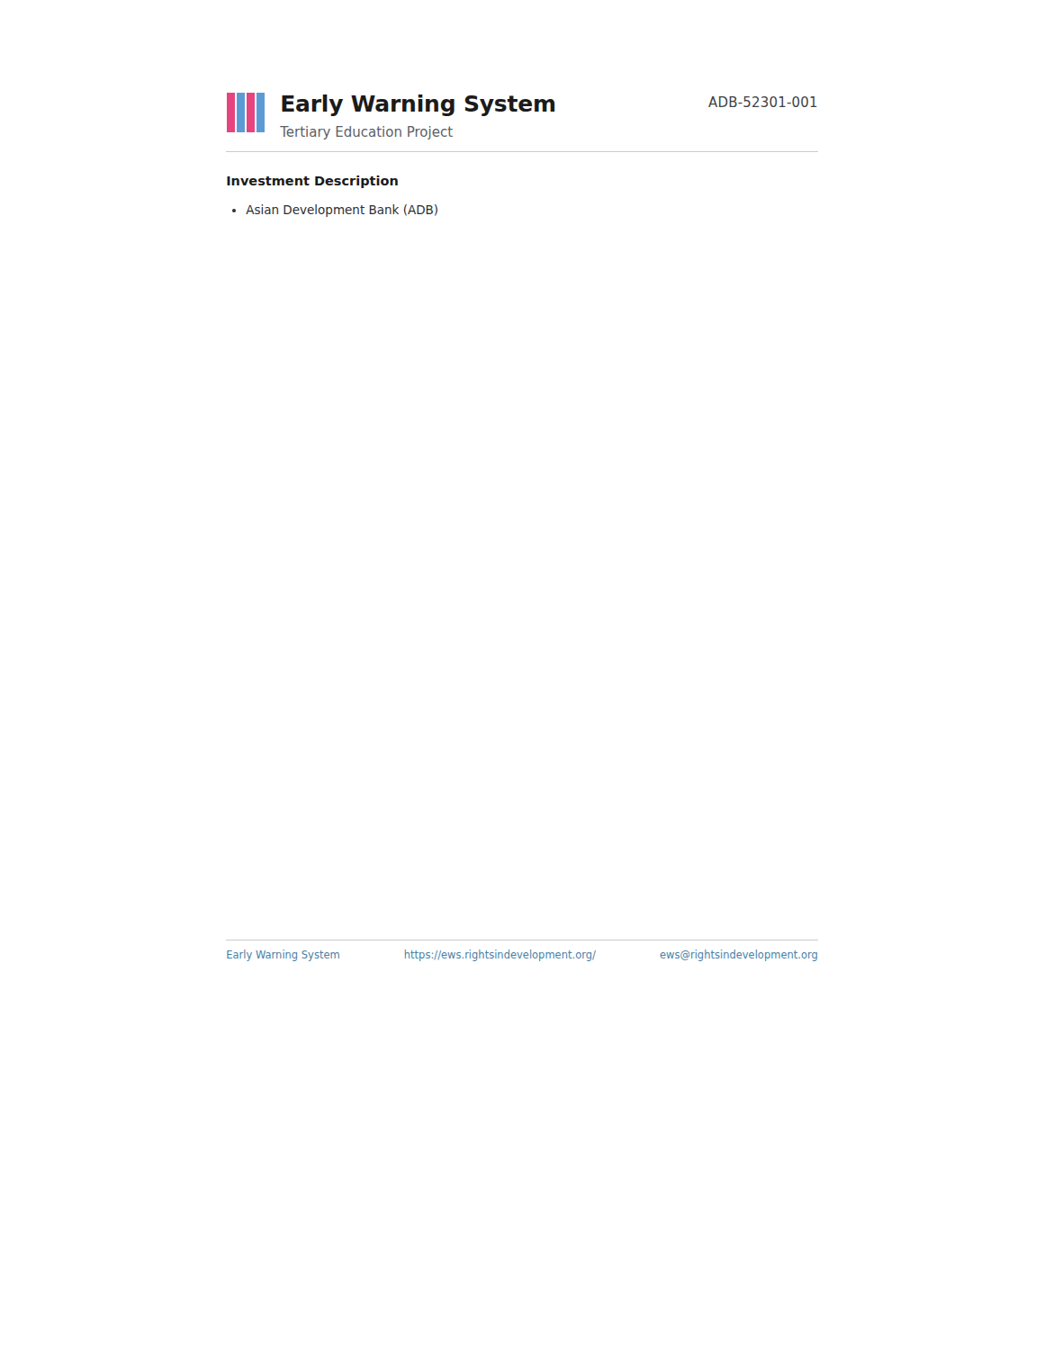Early Warning System
Tertiary Education Project
ADB-52301-001
Investment Description
Asian Development Bank (ADB)
Early Warning System
https://ews.rightsindevelopment.org/
ews@rightsindevelopment.org